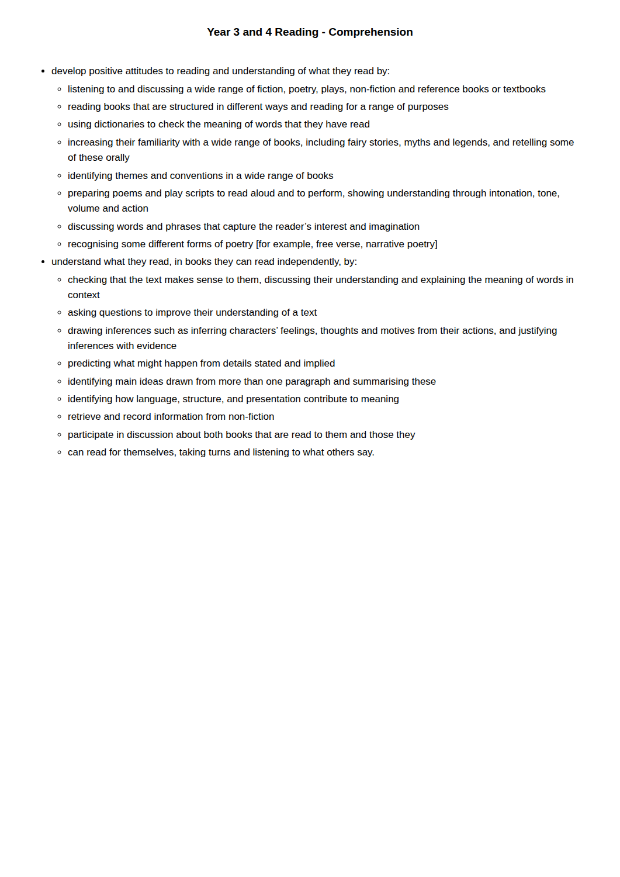Year 3 and 4 Reading - Comprehension
develop positive attitudes to reading and understanding of what they read by:
listening to and discussing a wide range of fiction, poetry, plays, non-fiction and reference books or textbooks
reading books that are structured in different ways and reading for a range of purposes
using dictionaries to check the meaning of words that they have read
increasing their familiarity with a wide range of books, including fairy stories, myths and legends, and retelling some of these orally
identifying themes and conventions in a wide range of books
preparing poems and play scripts to read aloud and to perform, showing understanding through intonation, tone, volume and action
discussing words and phrases that capture the reader’s interest and imagination
recognising some different forms of poetry [for example, free verse, narrative poetry]
understand what they read, in books they can read independently, by:
checking that the text makes sense to them, discussing their understanding and explaining the meaning of words in context
asking questions to improve their understanding of a text
drawing inferences such as inferring characters’ feelings, thoughts and motives from their actions, and justifying inferences with evidence
predicting what might happen from details stated and implied
identifying main ideas drawn from more than one paragraph and summarising these
identifying how language, structure, and presentation contribute to meaning
retrieve and record information from non-fiction
participate in discussion about both books that are read to them and those they
can read for themselves, taking turns and listening to what others say.